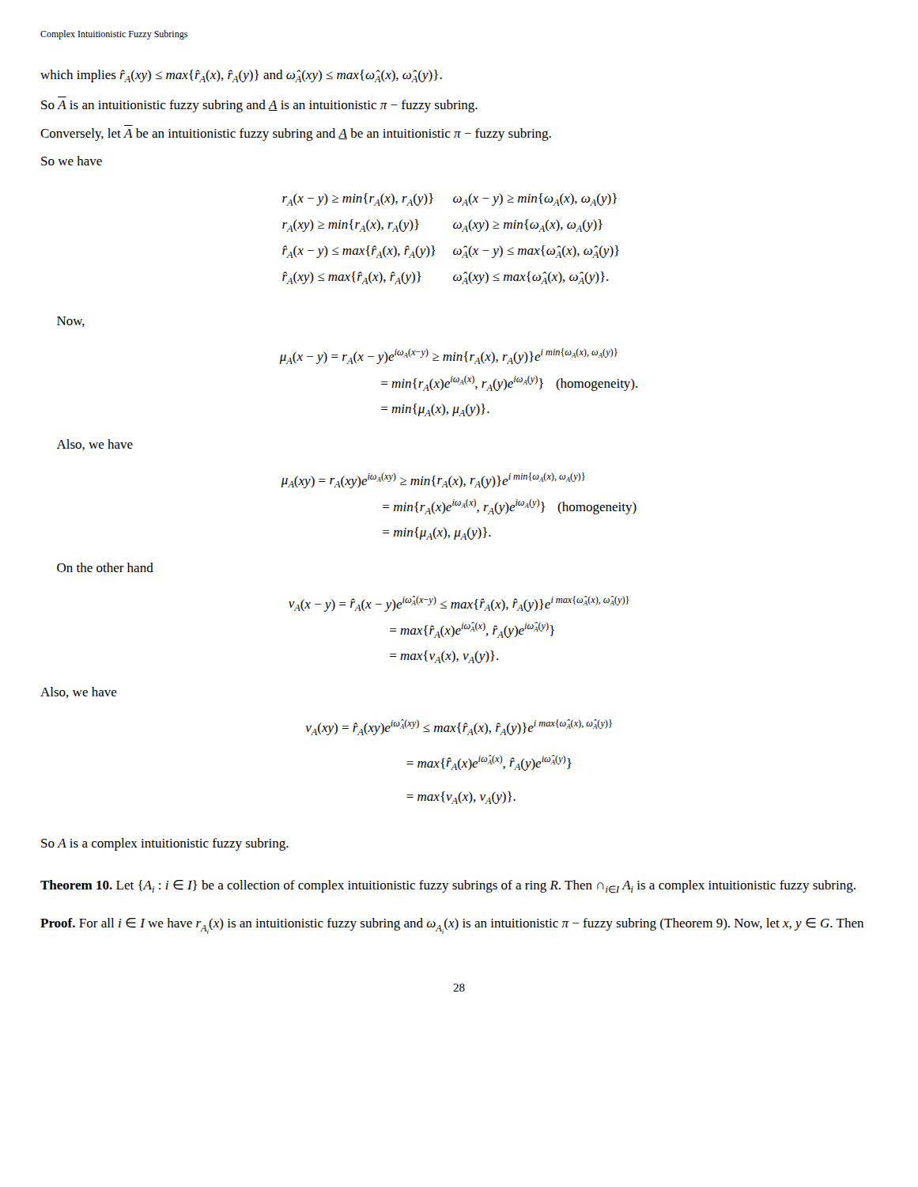Complex Intuitionistic Fuzzy Subrings
which implies r̂A(xy) ≤ max{r̂A(x), r̂A(y)} and ω̂A(xy) ≤ max{ω̂A(x), ω̂A(y)}.
So A is an intuitionistic fuzzy subring and A is an intuitionistic π − fuzzy subring.
Conversely, let A be an intuitionistic fuzzy subring and A be an intuitionistic π − fuzzy subring.
So we have
| r A ( x − y ) ≥ min { r A ( x ), r A ( y )} | ω A ( x − y ) ≥ min { ω A ( x ), ω A ( y )} |
| r A ( xy ) ≥ min { r A ( x ), r A ( y )} | ω A ( xy ) ≥ min { ω A ( x ), ω A ( y )} |
| r̂ A ( x − y ) ≤ max { r̂ A ( x ), r̂ A ( y )} | ω̂ A ( x − y ) ≤ max { ω̂ A ( x ), ω̂ A ( y )} |
| r̂ A ( xy ) ≤ max { r̂ A ( x ), r̂ A ( y )} | ω̂ A ( xy ) ≤ max { ω̂ A ( x ), ω̂ A ( y )}. |
Now,
μA(x − y) = rA(x − y)eiωA(x−y) ≥ min{rA(x), rA(y)}ei min{ωA(x), ωA(y)}
= min{rA(x)eiωA(x), rA(y)eiωA(y)} (homogeneity).
= min{μA(x), μA(y)}.
Also, we have
μA(xy) = rA(xy)eiωA(xy) ≥ min{rA(x), rA(y)}ei min{ωA(x), ωA(y)}
= min{rA(x)eiωA(x), rA(y)eiωA(y)} (homogeneity)
= min{μA(x), μA(y)}.
On the other hand
νA(x − y) = r̂A(x − y)eiω̂A(x−y) ≤ max{r̂A(x), r̂A(y)}ei max{ω̂A(x), ω̂A(y)}
= max{r̂A(x)eiω̂A(x), r̂A(y)eiω̂A(y)}
= max{νA(x), νA(y)}.
Also, we have
νA(xy) = r̂A(xy)eiω̂A(xy) ≤ max{r̂A(x), r̂A(y)}ei max{ω̂A(x), ω̂A(y)}
= max{r̂A(x)eiω̂A(x), r̂A(y)eiω̂A(y)}
= max{νA(x), νA(y)}.
So A is a complex intuitionistic fuzzy subring.
Theorem 10. Let {Ai : i ∈ I} be a collection of complex intuitionistic fuzzy subrings of a ring R. Then ∩i∈I Ai is a complex intuitionistic fuzzy subring.
Proof. For all i ∈ I we have rAi(x) is an intuitionistic fuzzy subring and ωAi(x) is an intuitionistic π − fuzzy subring (Theorem 9). Now, let x, y ∈ G. Then
28